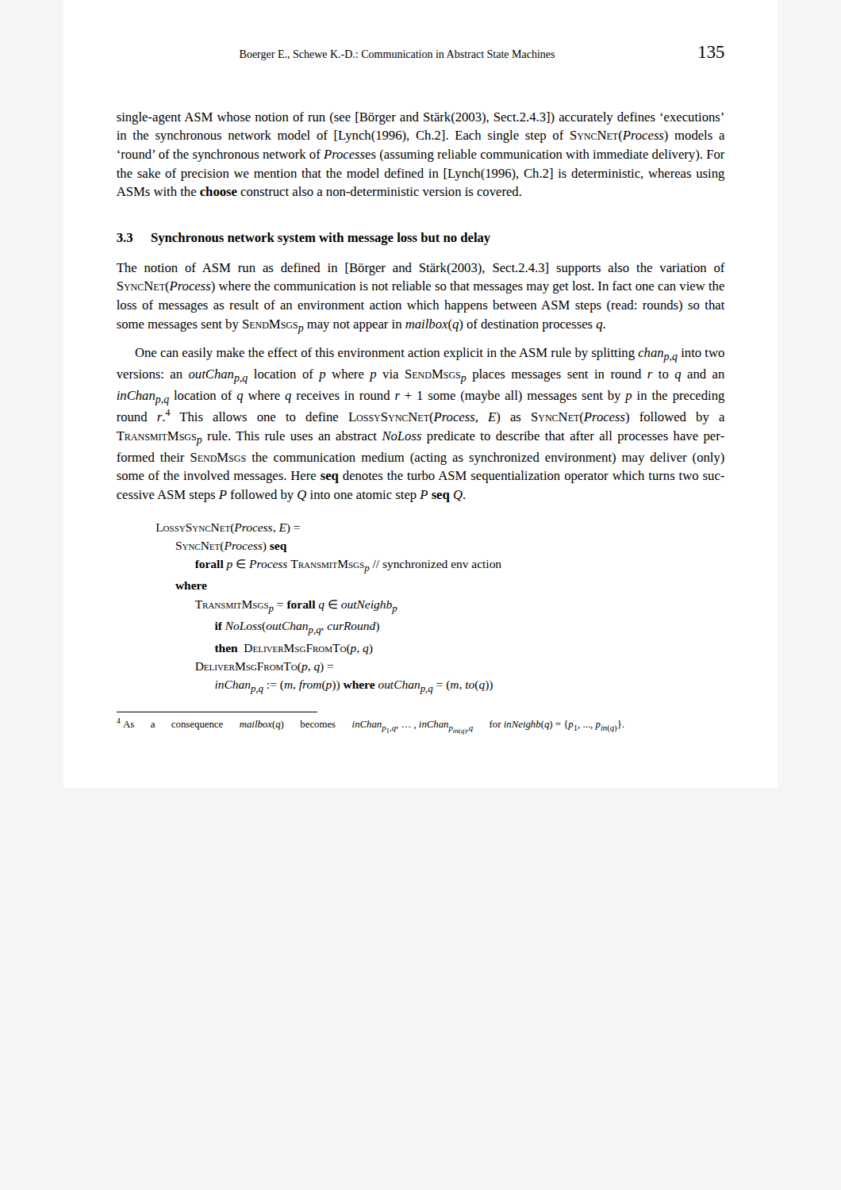Boerger E., Schewe K.-D.: Communication in Abstract State Machines
135
single-agent ASM whose notion of run (see [Börger and Stärk(2003), Sect.2.4.3]) accurately defines ‘executions’ in the synchronous network model of [Lynch(1996), Ch.2]. Each single step of SyncNet(Process) models a ‘round’ of the synchronous network of Processes (assuming reliable communication with immediate delivery). For the sake of precision we mention that the model defined in [Lynch(1996), Ch.2] is deterministic, whereas using ASMs with the choose construct also a non-deterministic version is covered.
3.3 Synchronous network system with message loss but no delay
The notion of ASM run as defined in [Börger and Stärk(2003), Sect.2.4.3] supports also the variation of SyncNet(Process) where the communication is not reliable so that messages may get lost. In fact one can view the loss of messages as result of an environment action which happens between ASM steps (read: rounds) so that some messages sent by SendMsgsp may not appear in mailbox(q) of destination processes q.
One can easily make the effect of this environment action explicit in the ASM rule by splitting chanp,q into two versions: an outChanp,q location of p where p via SendMsgsp places messages sent in round r to q and an inChanp,q location of q where q receives in round r + 1 some (maybe all) messages sent by p in the preceding round r.4 This allows one to define LossySyncNet(Process, E) as SyncNet(Process) followed by a TransmitMsgsp rule. This rule uses an abstract NoLoss predicate to describe that after all processes have performed their SendMsgs the communication medium (acting as synchronized environment) may deliver (only) some of the involved messages. Here seq denotes the turbo ASM sequentialization operator which turns two successive ASM steps P followed by Q into one atomic step P seq Q.
LossySyncNet(Process, E) =
SyncNet(Process) seq
forall p ∈ Process TransmitMsgsp // synchronized env action
where
TransmitMsgsp = forall q ∈ outNeighbp
if NoLoss(outChanp,q, curRound)
then DeliverMsgFromTo(p, q)
DeliverMsgFromTo(p, q) =
inChanp,q := (m, from(p)) where outChanp,q = (m, to(q))
4 As a consequence mailbox(q) becomes inChanp1,q, … , inChanpin(q),q for inNeighb(q) = {p1, ..., pin(q)}.